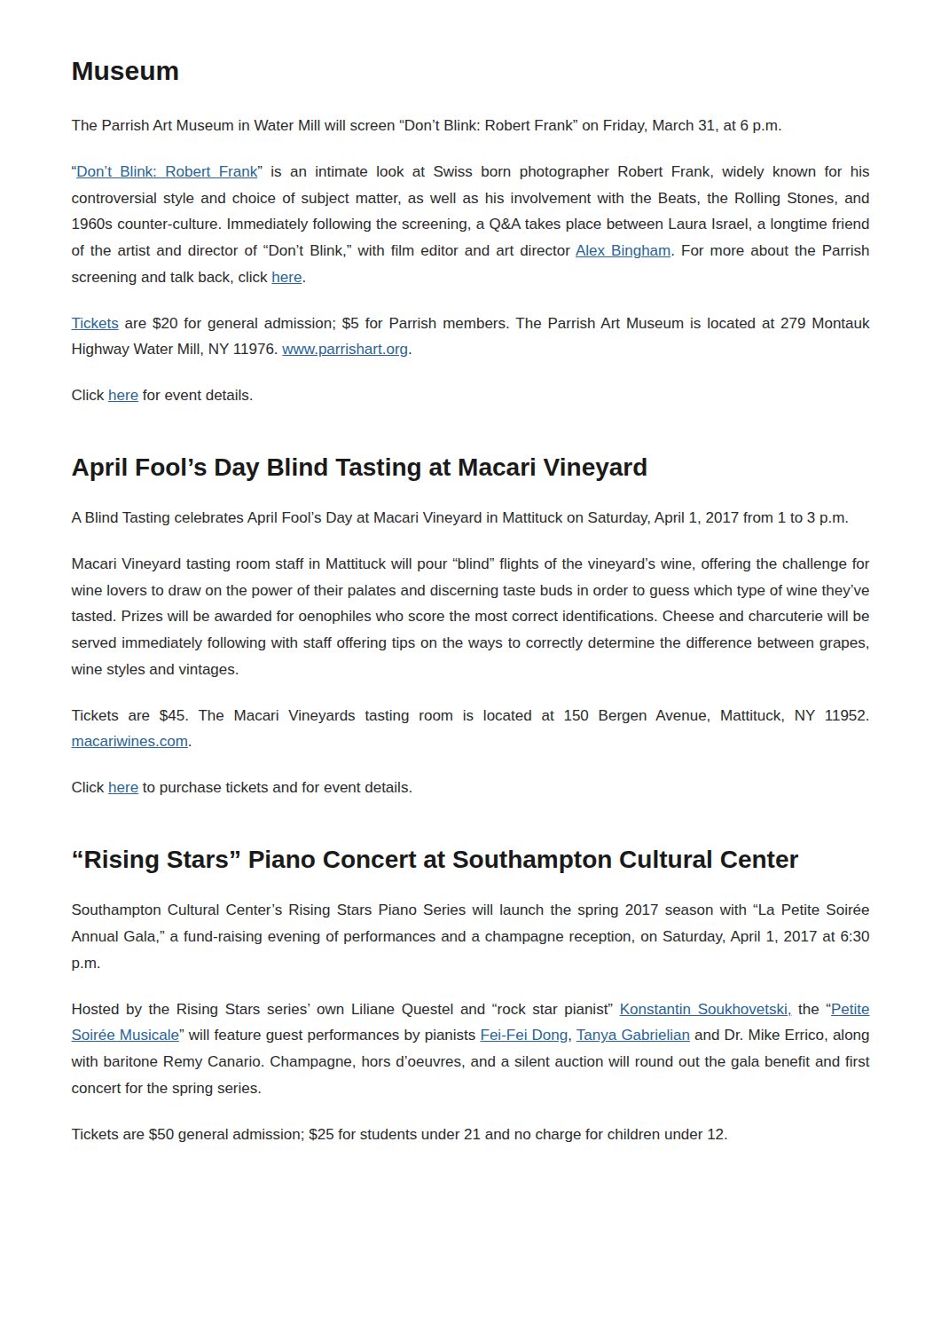Museum
The Parrish Art Museum in Water Mill will screen “Don’t Blink: Robert Frank” on Friday, March 31, at 6 p.m.
“Don’t Blink: Robert Frank” is an intimate look at Swiss born photographer Robert Frank, widely known for his controversial style and choice of subject matter, as well as his involvement with the Beats, the Rolling Stones, and 1960s counter-culture. Immediately following the screening, a Q&A takes place between Laura Israel, a longtime friend of the artist and director of “Don’t Blink,” with film editor and art director Alex Bingham. For more about the Parrish screening and talk back, click here.
Tickets are $20 for general admission; $5 for Parrish members. The Parrish Art Museum is located at 279 Montauk Highway Water Mill, NY 11976. www.parrishart.org.
Click here for event details.
April Fool’s Day Blind Tasting at Macari Vineyard
A Blind Tasting celebrates April Fool’s Day at Macari Vineyard in Mattituck on Saturday, April 1, 2017 from 1 to 3 p.m.
Macari Vineyard tasting room staff in Mattituck will pour “blind” flights of the vineyard’s wine, offering the challenge for wine lovers to draw on the power of their palates and discerning taste buds in order to guess which type of wine they’ve tasted. Prizes will be awarded for oenophiles who score the most correct identifications. Cheese and charcuterie will be served immediately following with staff offering tips on the ways to correctly determine the difference between grapes, wine styles and vintages.
Tickets are $45. The Macari Vineyards tasting room is located at 150 Bergen Avenue, Mattituck, NY 11952. macariwines.com.
Click here to purchase tickets and for event details.
“Rising Stars” Piano Concert at Southampton Cultural Center
Southampton Cultural Center’s Rising Stars Piano Series will launch the spring 2017 season with “La Petite Soirée Annual Gala,” a fund-raising evening of performances and a champagne reception, on Saturday, April 1, 2017 at 6:30 p.m.
Hosted by the Rising Stars series’ own Liliane Questel and “rock star pianist” Konstantin Soukhovetski, the “Petite Soirée Musicale” will feature guest performances by pianists Fei-Fei Dong, Tanya Gabrielian and Dr. Mike Errico, along with baritone Remy Canario. Champagne, hors d’oeuvres, and a silent auction will round out the gala benefit and first concert for the spring series.
Tickets are $50 general admission; $25 for students under 21 and no charge for children under 12.